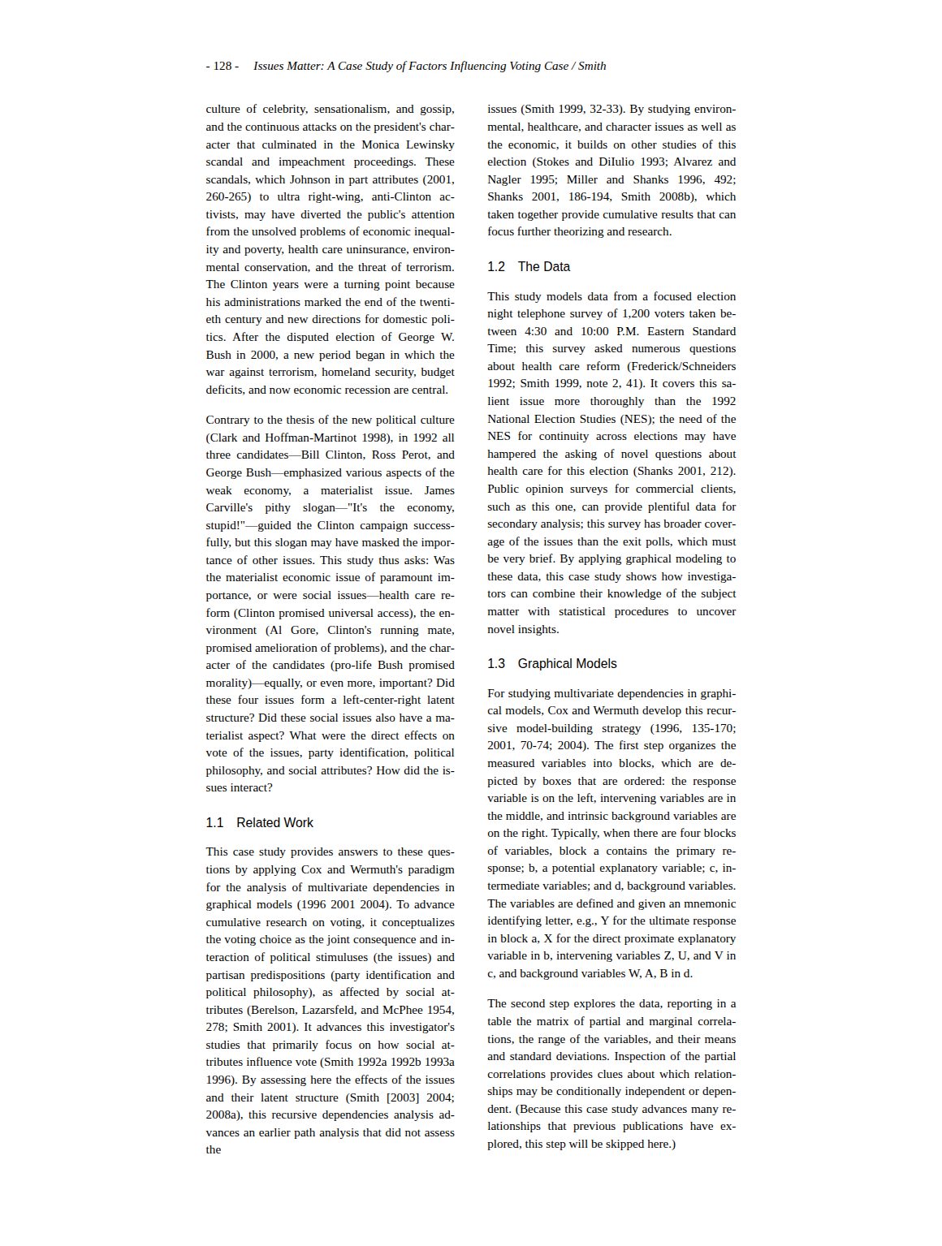- 128 - Issues Matter: A Case Study of Factors Influencing Voting Case / Smith
culture of celebrity, sensationalism, and gossip, and the continuous attacks on the president's character that culminated in the Monica Lewinsky scandal and impeachment proceedings. These scandals, which Johnson in part attributes (2001, 260-265) to ultra right-wing, anti-Clinton activists, may have diverted the public's attention from the unsolved problems of economic inequality and poverty, health care uninsurance, environmental conservation, and the threat of terrorism. The Clinton years were a turning point because his administrations marked the end of the twentieth century and new directions for domestic politics. After the disputed election of George W. Bush in 2000, a new period began in which the war against terrorism, homeland security, budget deficits, and now economic recession are central.
Contrary to the thesis of the new political culture (Clark and Hoffman-Martinot 1998), in 1992 all three candidates—Bill Clinton, Ross Perot, and George Bush—emphasized various aspects of the weak economy, a materialist issue. James Carville's pithy slogan—"It's the economy, stupid!"—guided the Clinton campaign successfully, but this slogan may have masked the importance of other issues. This study thus asks: Was the materialist economic issue of paramount importance, or were social issues—health care reform (Clinton promised universal access), the environment (Al Gore, Clinton's running mate, promised amelioration of problems), and the character of the candidates (pro-life Bush promised morality)—equally, or even more, important? Did these four issues form a left-center-right latent structure? Did these social issues also have a materialist aspect? What were the direct effects on vote of the issues, party identification, political philosophy, and social attributes? How did the issues interact?
1.1 Related Work
This case study provides answers to these questions by applying Cox and Wermuth's paradigm for the analysis of multivariate dependencies in graphical models (1996 2001 2004). To advance cumulative research on voting, it conceptualizes the voting choice as the joint consequence and interaction of political stimuluses (the issues) and partisan predispositions (party identification and political philosophy), as affected by social attributes (Berelson, Lazarsfeld, and McPhee 1954, 278; Smith 2001). It advances this investigator's studies that primarily focus on how social attributes influence vote (Smith 1992a 1992b 1993a 1996). By assessing here the effects of the issues and their latent structure (Smith [2003] 2004; 2008a), this recursive dependencies analysis advances an earlier path analysis that did not assess the
issues (Smith 1999, 32-33). By studying environmental, healthcare, and character issues as well as the economic, it builds on other studies of this election (Stokes and DiIulio 1993; Alvarez and Nagler 1995; Miller and Shanks 1996, 492; Shanks 2001, 186-194, Smith 2008b), which taken together provide cumulative results that can focus further theorizing and research.
1.2 The Data
This study models data from a focused election night telephone survey of 1,200 voters taken between 4:30 and 10:00 P.M. Eastern Standard Time; this survey asked numerous questions about health care reform (Frederick/Schneiders 1992; Smith 1999, note 2, 41). It covers this salient issue more thoroughly than the 1992 National Election Studies (NES); the need of the NES for continuity across elections may have hampered the asking of novel questions about health care for this election (Shanks 2001, 212). Public opinion surveys for commercial clients, such as this one, can provide plentiful data for secondary analysis; this survey has broader coverage of the issues than the exit polls, which must be very brief. By applying graphical modeling to these data, this case study shows how investigators can combine their knowledge of the subject matter with statistical procedures to uncover novel insights.
1.3 Graphical Models
For studying multivariate dependencies in graphical models, Cox and Wermuth develop this recursive model-building strategy (1996, 135-170; 2001, 70-74; 2004). The first step organizes the measured variables into blocks, which are depicted by boxes that are ordered: the response variable is on the left, intervening variables are in the middle, and intrinsic background variables are on the right. Typically, when there are four blocks of variables, block a contains the primary response; b, a potential explanatory variable; c, intermediate variables; and d, background variables. The variables are defined and given an mnemonic identifying letter, e.g., Y for the ultimate response in block a, X for the direct proximate explanatory variable in b, intervening variables Z, U, and V in c, and background variables W, A, B in d.
The second step explores the data, reporting in a table the matrix of partial and marginal correlations, the range of the variables, and their means and standard deviations. Inspection of the partial correlations provides clues about which relationships may be conditionally independent or dependent. (Because this case study advances many relationships that previous publications have explored, this step will be skipped here.)